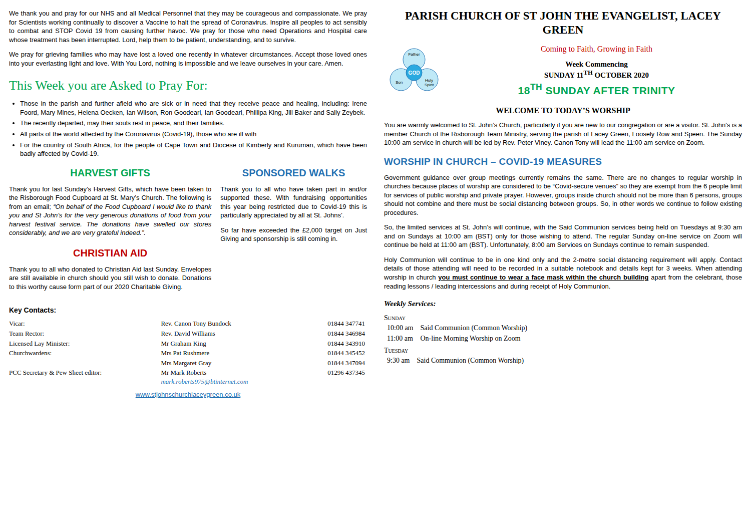We thank you and pray for our NHS and all Medical Personnel that they may be courageous and compassionate. We pray for Scientists working continually to discover a Vaccine to halt the spread of Coronavirus. Inspire all peoples to act sensibly to combat and STOP Covid 19 from causing further havoc. We pray for those who need Operations and Hospital care whose treatment has been interrupted. Lord, help them to be patient, understanding, and to survive.
We pray for grieving families who may have lost a loved one recently in whatever circumstances. Accept those loved ones into your everlasting light and love. With You Lord, nothing is impossible and we leave ourselves in your care. Amen.
This Week you are Asked to Pray For:
Those in the parish and further afield who are sick or in need that they receive peace and healing, including: Irene Foord, Mary Mines, Helena Oecken, Ian Wilson, Ron Goodearl, Ian Goodearl, Phillipa King, Jill Baker and Sally Zeybek.
The recently departed, may their souls rest in peace, and their families.
All parts of the world affected by the Coronavirus (Covid-19), those who are ill with
For the country of South Africa, for the people of Cape Town and Diocese of Kimberly and Kuruman, which have been badly affected by Covid-19.
HARVEST GIFTS
Thank you for last Sunday’s Harvest Gifts, which have been taken to the Risborough Food Cupboard at St. Mary’s Church. The following is from an email; “On behalf of the Food Cupboard I would like to thank you and St John’s for the very generous donations of food from your harvest festival service. The donations have swelled our stores considerably, and we are very grateful indeed.”.
CHRISTIAN AID
Thank you to all who donated to Christian Aid last Sunday. Envelopes are still available in church should you still wish to donate. Donations to this worthy cause form part of our 2020 Charitable Giving.
SPONSORED WALKS
Thank you to all who have taken part in and/or supported these. With fundraising opportunities this year being restricted due to Covid-19 this is particularly appreciated by all at St. Johns’.
So far have exceeded the £2,000 target on Just Giving and sponsorship is still coming in.
Key Contacts:
| Vicar: | Rev. Canon Tony Bundock | 01844 347741 |
| Team Rector: | Rev. David Williams | 01844 346984 |
| Licensed Lay Minister: | Mr Graham King | 01844 343910 |
| Churchwardens: | Mrs Pat Rushmere | 01844 345452 |
| | Mrs Margaret Gray | 01844 347094 |
| PCC Secretary & Pew Sheet editor: | Mr Mark Roberts mark.roberts975@btinternet.com | 01296 437345 |
www.stjohnschurchlaceygreen.co.uk
PARISH CHURCH OF ST JOHN THE EVANGELIST, LACEY GREEN
Father GOD Son Holy Spirit
Coming to Faith, Growing in Faith
Week Commencing
SUNDAY 11TH OCTOBER 2020
18TH SUNDAY AFTER TRINITY
WELCOME TO TODAY’S WORSHIP
You are warmly welcomed to St. John’s Church, particularly if you are new to our congregation or are a visitor. St. John's is a member Church of the Risborough Team Ministry, serving the parish of Lacey Green, Loosely Row and Speen. The Sunday 10:00 am service in church will be led by Rev. Peter Viney. Canon Tony will lead the 11:00 am service on Zoom.
WORSHIP IN CHURCH – COVID-19 MEASURES
Government guidance over group meetings currently remains the same. There are no changes to regular worship in churches because places of worship are considered to be “Covid-secure venues” so they are exempt from the 6 people limit for services of public worship and private prayer. However, groups inside church should not be more than 6 persons, groups should not combine and there must be social distancing between groups. So, in other words we continue to follow existing procedures.
So, the limited services at St. John’s will continue, with the Said Communion services being held on Tuesdays at 9:30 am and on Sundays at 10:00 am (BST) only for those wishing to attend. The regular Sunday on-line service on Zoom will continue be held at 11:00 am (BST). Unfortunately, 8:00 am Services on Sundays continue to remain suspended.
Holy Communion will continue to be in one kind only and the 2-metre social distancing requirement will apply. Contact details of those attending will need to be recorded in a suitable notebook and details kept for 3 weeks. When attending worship in church you must continue to wear a face mask within the church building apart from the celebrant, those reading lessons / leading intercessions and during receipt of Holy Communion.
Weekly Services:
Sunday
| 10:00 am | Said Communion (Common Worship) |
| 11:00 am | On-line Morning Worship on Zoom |
Tuesday
| 9:30 am | Said Communion (Common Worship) |